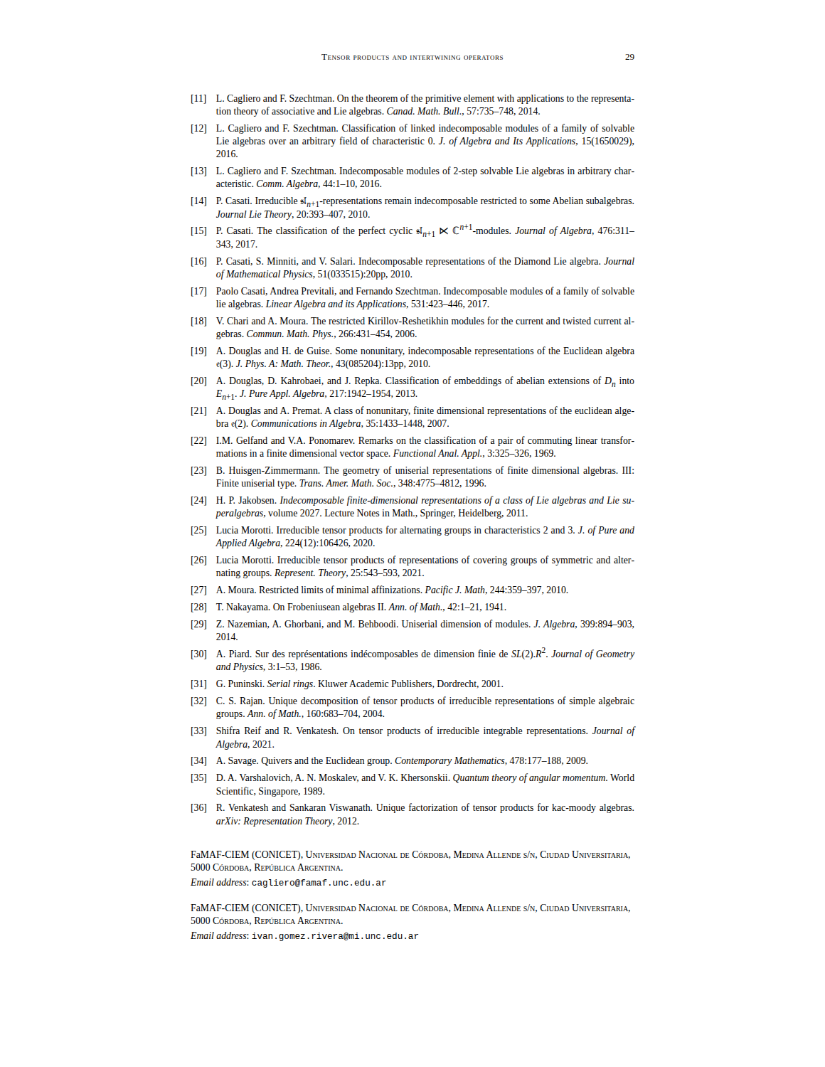Tensor products and intertwining operators 29
[11] L. Cagliero and F. Szechtman. On the theorem of the primitive element with applications to the representation theory of associative and Lie algebras. Canad. Math. Bull., 57:735–748, 2014.
[12] L. Cagliero and F. Szechtman. Classification of linked indecomposable modules of a family of solvable Lie algebras over an arbitrary field of characteristic 0. J. of Algebra and Its Applications, 15(1650029), 2016.
[13] L. Cagliero and F. Szechtman. Indecomposable modules of 2-step solvable Lie algebras in arbitrary characteristic. Comm. Algebra, 44:1–10, 2016.
[14] P. Casati. Irreducible 𝔰𝔩n+1-representations remain indecomposable restricted to some Abelian subalgebras. Journal Lie Theory, 20:393–407, 2010.
[15] P. Casati. The classification of the perfect cyclic 𝔰𝔩n+1 ⋉ ℂn+1-modules. Journal of Algebra, 476:311–343, 2017.
[16] P. Casati, S. Minniti, and V. Salari. Indecomposable representations of the Diamond Lie algebra. Journal of Mathematical Physics, 51(033515):20pp, 2010.
[17] Paolo Casati, Andrea Previtali, and Fernando Szechtman. Indecomposable modules of a family of solvable lie algebras. Linear Algebra and its Applications, 531:423–446, 2017.
[18] V. Chari and A. Moura. The restricted Kirillov-Reshetikhin modules for the current and twisted current algebras. Commun. Math. Phys., 266:431–454, 2006.
[19] A. Douglas and H. de Guise. Some nonunitary, indecomposable representations of the Euclidean algebra 𝔢(3). J. Phys. A: Math. Theor., 43(085204):13pp, 2010.
[20] A. Douglas, D. Kahrobaei, and J. Repka. Classification of embeddings of abelian extensions of Dn into En+1. J. Pure Appl. Algebra, 217:1942–1954, 2013.
[21] A. Douglas and A. Premat. A class of nonunitary, finite dimensional representations of the euclidean algebra 𝔢(2). Communications in Algebra, 35:1433–1448, 2007.
[22] I.M. Gelfand and V.A. Ponomarev. Remarks on the classification of a pair of commuting linear transformations in a finite dimensional vector space. Functional Anal. Appl., 3:325–326, 1969.
[23] B. Huisgen-Zimmermann. The geometry of uniserial representations of finite dimensional algebras. III: Finite uniserial type. Trans. Amer. Math. Soc., 348:4775–4812, 1996.
[24] H. P. Jakobsen. Indecomposable finite-dimensional representations of a class of Lie algebras and Lie superalgebras, volume 2027. Lecture Notes in Math., Springer, Heidelberg, 2011.
[25] Lucia Morotti. Irreducible tensor products for alternating groups in characteristics 2 and 3. J. of Pure and Applied Algebra, 224(12):106426, 2020.
[26] Lucia Morotti. Irreducible tensor products of representations of covering groups of symmetric and alternating groups. Represent. Theory, 25:543–593, 2021.
[27] A. Moura. Restricted limits of minimal affinizations. Pacific J. Math, 244:359–397, 2010.
[28] T. Nakayama. On Frobeniusean algebras II. Ann. of Math., 42:1–21, 1941.
[29] Z. Nazemian, A. Ghorbani, and M. Behboodi. Uniserial dimension of modules. J. Algebra, 399:894–903, 2014.
[30] A. Piard. Sur des représentations indécomposables de dimension finie de SL(2).R2. Journal of Geometry and Physics, 3:1–53, 1986.
[31] G. Puninski. Serial rings. Kluwer Academic Publishers, Dordrecht, 2001.
[32] C. S. Rajan. Unique decomposition of tensor products of irreducible representations of simple algebraic groups. Ann. of Math., 160:683–704, 2004.
[33] Shifra Reif and R. Venkatesh. On tensor products of irreducible integrable representations. Journal of Algebra, 2021.
[34] A. Savage. Quivers and the Euclidean group. Contemporary Mathematics, 478:177–188, 2009.
[35] D. A. Varshalovich, A. N. Moskalev, and V. K. Khersonskii. Quantum theory of angular momentum. World Scientific, Singapore, 1989.
[36] R. Venkatesh and Sankaran Viswanath. Unique factorization of tensor products for kac-moody algebras. arXiv: Representation Theory, 2012.
FaMAF-CIEM (CONICET), Universidad Nacional de Córdoba, Medina Allende s/n, Ciudad Universitaria, 5000 Córdoba, República Argentina.
Email address: cagliero@famaf.unc.edu.ar
FaMAF-CIEM (CONICET), Universidad Nacional de Córdoba, Medina Allende s/n, Ciudad Universitaria, 5000 Córdoba, República Argentina.
Email address: ivan.gomez.rivera@mi.unc.edu.ar